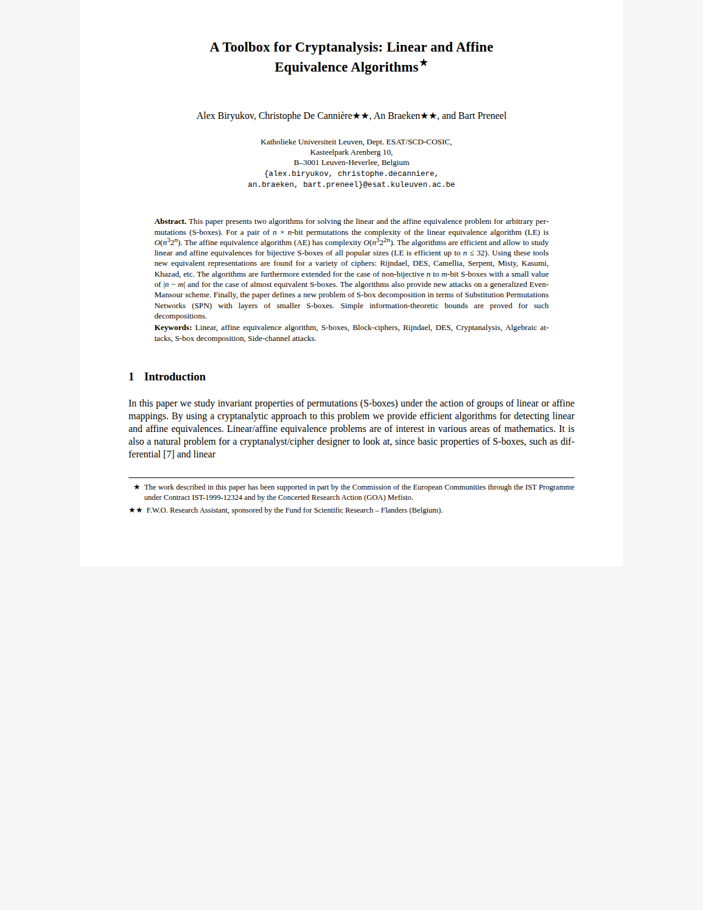A Toolbox for Cryptanalysis: Linear and Affine
Equivalence Algorithms★
Alex Biryukov, Christophe De Cannière★★, An Braeken★★, and Bart Preneel
Katholieke Universiteit Leuven, Dept. ESAT/SCD-COSIC,
Kasteelpark Arenberg 10,
B–3001 Leuven-Heverlee, Belgium
{alex.biryukov, christophe.decanniere,
an.braeken, bart.preneel}@esat.kuleuven.ac.be
Abstract. This paper presents two algorithms for solving the linear and the affine equivalence problem for arbitrary permutations (S-boxes). For a pair of n × n-bit permutations the complexity of the linear equivalence algorithm (LE) is O(n32n). The affine equivalence algorithm (AE) has complexity O(n322n). The algorithms are efficient and allow to study linear and affine equivalences for bijective S-boxes of all popular sizes (LE is efficient up to n ≤ 32). Using these tools new equivalent representations are found for a variety of ciphers: Rijndael, DES, Camellia, Serpent, Misty, Kasumi, Khazad, etc. The algorithms are furthermore extended for the case of non-bijective n to m-bit S-boxes with a small value of |n − m| and for the case of almost equivalent S-boxes. The algorithms also provide new attacks on a generalized Even-Mansour scheme. Finally, the paper defines a new problem of S-box decomposition in terms of Substitution Permutations Networks (SPN) with layers of smaller S-boxes. Simple information-theoretic bounds are proved for such decompositions.
Keywords: Linear, affine equivalence algorithm, S-boxes, Block-ciphers, Rijndael, DES, Cryptanalysis, Algebraic attacks, S-box decomposition, Side-channel attacks.
1 Introduction
In this paper we study invariant properties of permutations (S-boxes) under the action of groups of linear or affine mappings. By using a cryptanalytic approach to this problem we provide efficient algorithms for detecting linear and affine equivalences. Linear/affine equivalence problems are of interest in various areas of mathematics. It is also a natural problem for a cryptanalyst/cipher designer to look at, since basic properties of S-boxes, such as differential [7] and linear
★
The work described in this paper has been supported in part by the Commission of the European Communities through the IST Programme under Contract IST-1999-12324 and by the Concerted Research Action (GOA) Mefisto.
★★
F.W.O. Research Assistant, sponsored by the Fund for Scientific Research – Flanders (Belgium).